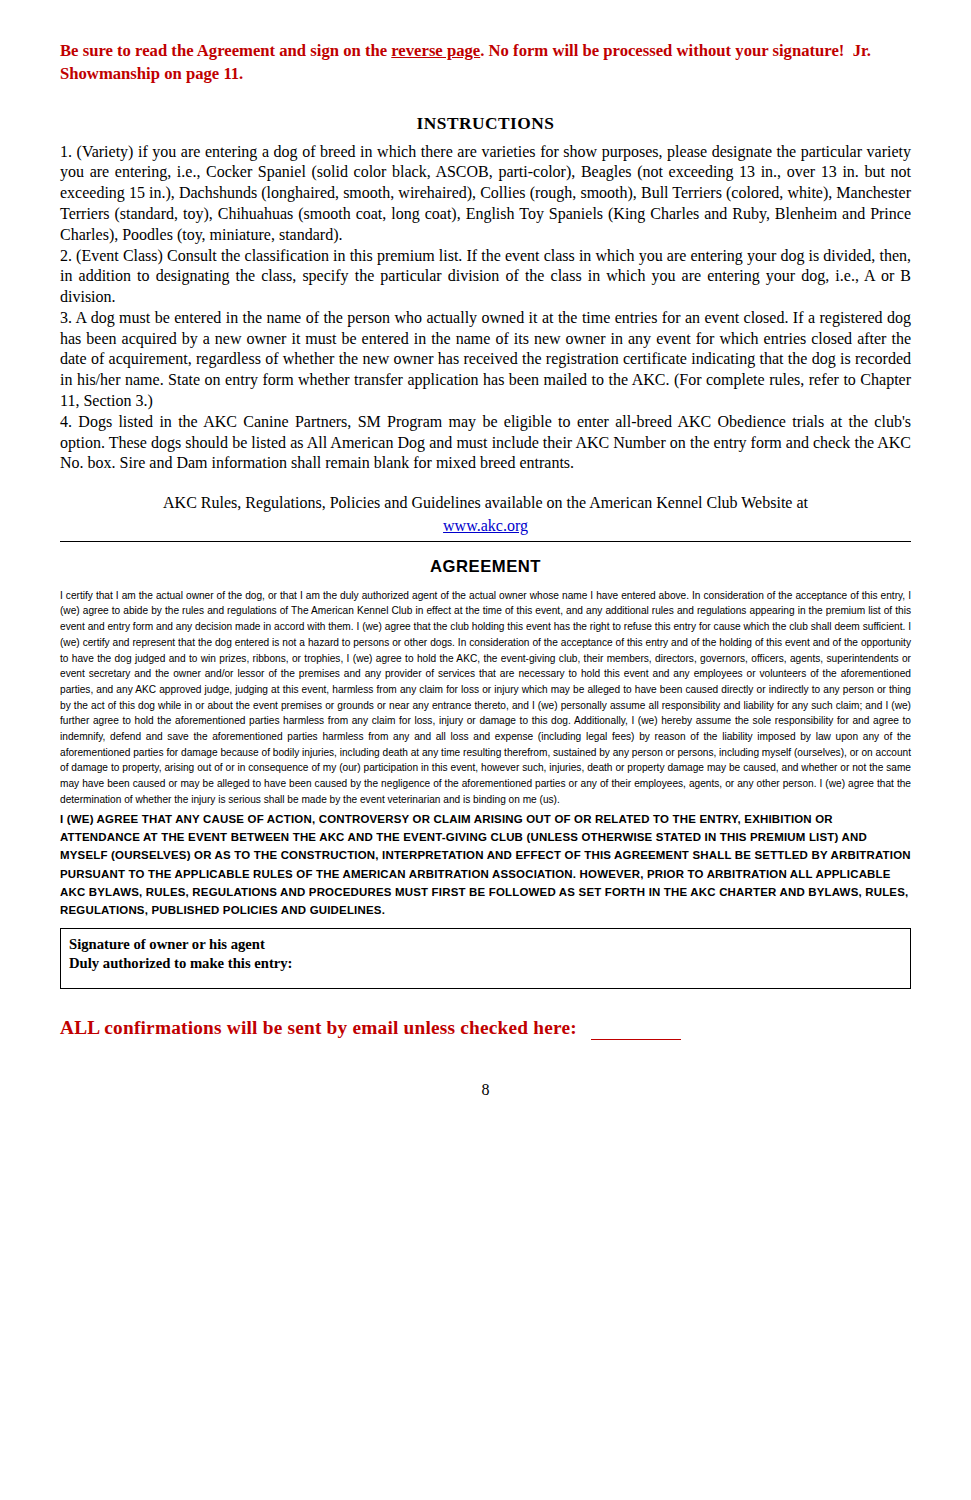Be sure to read the Agreement and sign on the reverse page. No form will be processed without your signature! Jr. Showmanship on page 11.
INSTRUCTIONS
1. (Variety) if you are entering a dog of breed in which there are varieties for show purposes, please designate the particular variety you are entering, i.e., Cocker Spaniel (solid color black, ASCOB, parti-color), Beagles (not exceeding 13 in., over 13 in. but not exceeding 15 in.), Dachshunds (longhaired, smooth, wirehaired), Collies (rough, smooth), Bull Terriers (colored, white), Manchester Terriers (standard, toy), Chihuahuas (smooth coat, long coat), English Toy Spaniels (King Charles and Ruby, Blenheim and Prince Charles), Poodles (toy, miniature, standard).
2. (Event Class) Consult the classification in this premium list. If the event class in which you are entering your dog is divided, then, in addition to designating the class, specify the particular division of the class in which you are entering your dog, i.e., A or B division.
3. A dog must be entered in the name of the person who actually owned it at the time entries for an event closed. If a registered dog has been acquired by a new owner it must be entered in the name of its new owner in any event for which entries closed after the date of acquirement, regardless of whether the new owner has received the registration certificate indicating that the dog is recorded in his/her name. State on entry form whether transfer application has been mailed to the AKC. (For complete rules, refer to Chapter 11, Section 3.)
4. Dogs listed in the AKC Canine Partners, SM Program may be eligible to enter all-breed AKC Obedience trials at the club's option. These dogs should be listed as All American Dog and must include their AKC Number on the entry form and check the AKC No. box. Sire and Dam information shall remain blank for mixed breed entrants.
AKC Rules, Regulations, Policies and Guidelines available on the American Kennel Club Website at
www.akc.org
AGREEMENT
I certify that I am the actual owner of the dog, or that I am the duly authorized agent of the actual owner whose name I have entered above. In consideration of the acceptance of this entry, I (we) agree to abide by the rules and regulations of The American Kennel Club in effect at the time of this event, and any additional rules and regulations appearing in the premium list of this event and entry form and any decision made in accord with them. I (we) agree that the club holding this event has the right to refuse this entry for cause which the club shall deem sufficient. I (we) certify and represent that the dog entered is not a hazard to persons or other dogs. In consideration of the acceptance of this entry and of the holding of this event and of the opportunity to have the dog judged and to win prizes, ribbons, or trophies, I (we) agree to hold the AKC, the event-giving club, their members, directors, governors, officers, agents, superintendents or event secretary and the owner and/or lessor of the premises and any provider of services that are necessary to hold this event and any employees or volunteers of the aforementioned parties, and any AKC approved judge, judging at this event, harmless from any claim for loss or injury which may be alleged to have been caused directly or indirectly to any person or thing by the act of this dog while in or about the event premises or grounds or near any entrance thereto, and I (we) personally assume all responsibility and liability for any such claim; and I (we) further agree to hold the aforementioned parties harmless from any claim for loss, injury or damage to this dog. Additionally, I (we) hereby assume the sole responsibility for and agree to indemnify, defend and save the aforementioned parties harmless from any and all loss and expense (including legal fees) by reason of the liability imposed by law upon any of the aforementioned parties for damage because of bodily injuries, including death at any time resulting therefrom, sustained by any person or persons, including myself (ourselves), or on account of damage to property, arising out of or in consequence of my (our) participation in this event, however such, injuries, death or property damage may be caused, and whether or not the same may have been caused or may be alleged to have been caused by the negligence of the aforementioned parties or any of their employees, agents, or any other person. I (we) agree that the determination of whether the injury is serious shall be made by the event veterinarian and is binding on me (us).
I (WE) AGREE THAT ANY CAUSE OF ACTION, CONTROVERSY OR CLAIM ARISING OUT OF OR RELATED TO THE ENTRY, EXHIBITION OR ATTENDANCE AT THE EVENT BETWEEN THE AKC AND THE EVENT-GIVING CLUB (UNLESS OTHERWISE STATED IN THIS PREMIUM LIST) AND MYSELF (OURSELVES) OR AS TO THE CONSTRUCTION, INTERPRETATION AND EFFECT OF THIS AGREEMENT SHALL BE SETTLED BY ARBITRATION PURSUANT TO THE APPLICABLE RULES OF THE AMERICAN ARBITRATION ASSOCIATION. HOWEVER, PRIOR TO ARBITRATION ALL APPLICABLE AKC BYLAWS, RULES, REGULATIONS AND PROCEDURES MUST FIRST BE FOLLOWED AS SET FORTH IN THE AKC CHARTER AND BYLAWS, RULES, REGULATIONS, PUBLISHED POLICIES AND GUIDELINES.
Signature of owner or his agent
Duly authorized to make this entry:
ALL confirmations will be sent by email unless checked here:
8